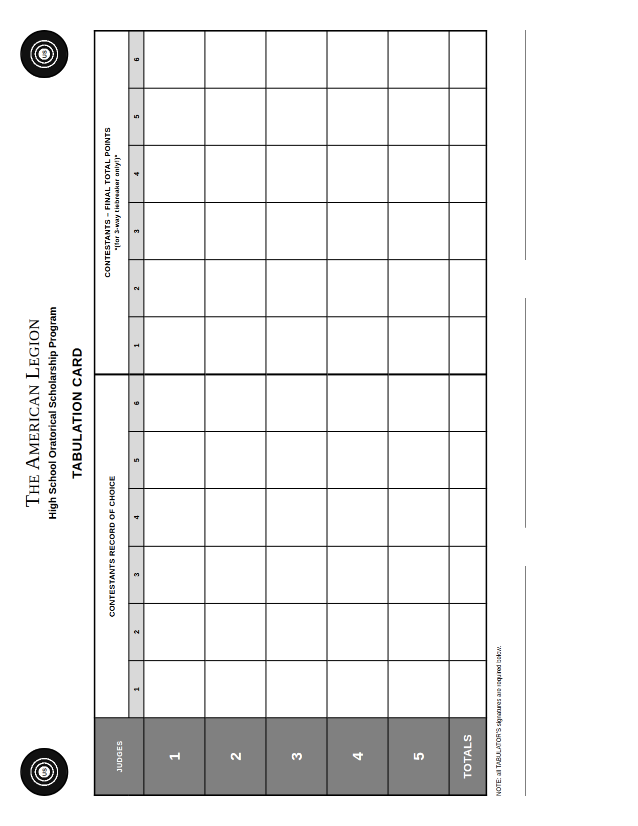US
US
THE AMERICAN LEGION
High School Oratorical Scholarship Program
TABULATION CARD
| JUDGES | CONTESTANTS RECORD OF CHOICE | CONTESTANTS – FINAL TOTAL POINTS * (for 3-way tiebreaker only!) * |
| --- | --- | --- |
| 1 | 2 | 3 | 4 | 5 | 6 | 1 | 2 | 3 | 4 | 5 | 6 |
| 1 | | | | | | | | | | | | |
| 2 | | | | | | | | | | | | |
| 3 | | | | | | | | | | | | |
| 4 | | | | | | | | | | | | |
| 5 | | | | | | | | | | | | |
| TOTALS | | | | | | | | | | | | |
NOTE: all TABULATOR’S signatures are required below.